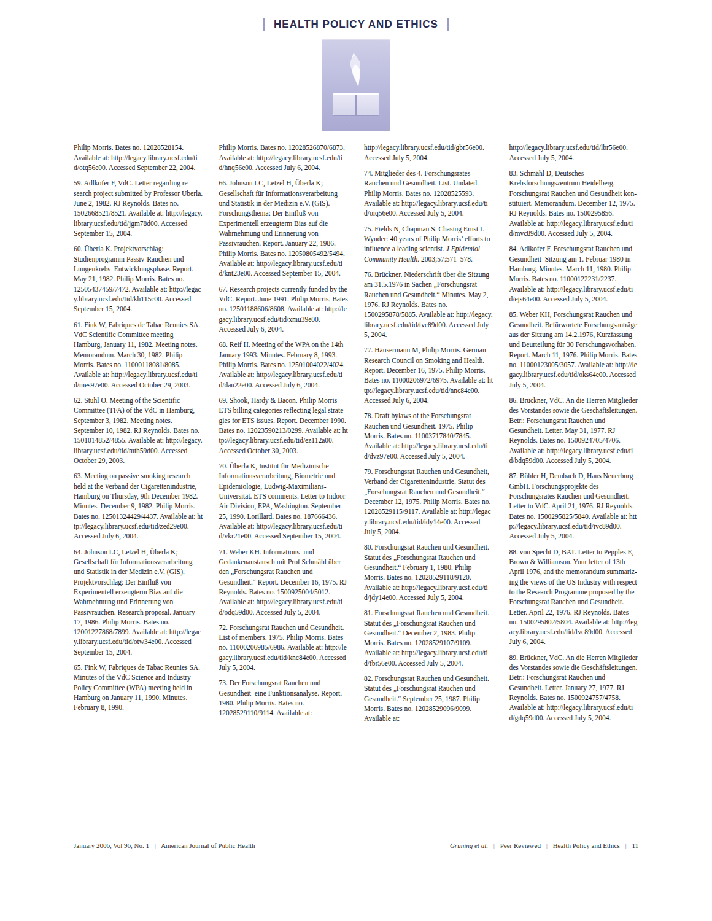Health Policy and Ethics
Philip Morris. Bates no. 12028528154. Available at: http://legacy.library.ucsf.edu/tid/otq56e00. Accessed September 22, 2004.
59. Adlkofer F, VdC. Letter regarding research project submitted by Professor Überla. June 2, 1982. RJ Reynolds. Bates no. 1502668521/8521. Available at: http://legacy.library.ucsf.edu/tid/jgm78d00. Accessed September 15, 2004.
60. Überla K. Projektvorschlag: Studienprogramm Passiv-Rauchen und Lungenkrebs–Entwicklungsphase. Report. May 21, 1982. Philip Morris. Bates no. 12505437459/7472. Available at: http://legacy.library.ucsf.edu/tid/kh115c00. Accessed September 15, 2004.
61. Fink W, Fabriques de Tabac Reunies SA. VdC Scientific Committee meeting Hamburg, January 11, 1982. Meeting notes. Memorandum. March 30, 1982. Philip Morris. Bates no. 11000118081/8085. Available at: http://legacy.library.ucsf.edu/tid/mes97e00. Accessed October 29, 2003.
62. Stuhl O. Meeting of the Scientific Committee (TFA) of the VdC in Hamburg, September 3, 1982. Meeting notes. September 10, 1982. RJ Reynolds. Bates no. 1501014852/4855. Available at: http://legacy.library.ucsf.edu/tid/mth59d00. Accessed October 29, 2003.
63. Meeting on passive smoking research held at the Verband der Cigarettenindustrie, Hamburg on Thursday, 9th December 1982. Minutes. December 9, 1982. Philip Morris. Bates no. 12501324429/4437. Available at: http://legacy.library.ucsf.edu/tid/zed29e00. Accessed July 6, 2004.
64. Johnson LC, Letzel H, Überla K; Gesellschaft für Informationsverarbeitung und Statistik in der Medizin e.V. (GIS). Projektvorschlag: Der Einfluß von Experimentell erzeugterm Bias auf die Wahrnehmung und Erinnerung von Passivrauchen. Research proposal. January 17, 1986. Philip Morris. Bates no. 12001227868/7899. Available at: http://legacy.library.ucsf.edu/tid/otw34e00. Accessed September 15, 2004.
65. Fink W, Fabriques de Tabac Reunies SA. Minutes of the VdC Science and Industry Policy Committee (WPA) meeting held in Hamburg on January 11, 1990. Minutes. February 8, 1990.
Philip Morris. Bates no. 12028526870/6873. Available at: http://legacy.library.ucsf.edu/tid/hnq56e00. Accessed July 6, 2004.
66. Johnson LC, Letzel H, Überla K; Gesellschaft für Informationsverarbeitung und Statistik in der Medizin e.V. (GIS). Forschungsthema: Der Einfluß von Experimentell erzeugterm Bias auf die Wahrnehmung und Erinnerung von Passivrauchen. Report. January 22, 1986. Philip Morris. Bates no. 12050805492/5494. Available at: http://legacy.library.ucsf.edu/tid/knt23e00. Accessed September 15, 2004.
67. Research projects currently funded by the VdC. Report. June 1991. Philip Morris. Bates no. 12501188606/8608. Available at: http://legacy.library.ucsf.edu/tid/xmu39e00. Accessed July 6, 2004.
68. Reif H. Meeting of the WPA on the 14th January 1993. Minutes. February 8, 1993. Philip Morris. Bates no. 12501004022/4024. Available at: http://legacy.library.ucsf.edu/tid/dau22e00. Accessed July 6, 2004.
69. Shook, Hardy & Bacon. Philip Morris ETS billing categories reflecting legal strategies for ETS issues. Report. December 1990. Bates no. 12023590213/0299. Available at: http://legacy.library.ucsf.edu/tid/ez112a00. Accessed October 30, 2003.
70. Überla K, Institut für Medizinische Informationsverarbeitung, Biometrie und Epidemiologie, Ludwig-Maximilians-Universität. ETS comments. Letter to Indoor Air Division, EPA, Washington. September 25, 1990. Lorillard. Bates no. 187666436. Available at: http://legacy.library.ucsf.edu/tid/vkr21e00. Accessed September 15, 2004.
71. Weber KH. Informations- und Gedankenaustausch mit Prof Schmähl über den „Forschungsrat Rauchen und Gesundheit.“ Report. December 16, 1975. RJ Reynolds. Bates no. 1500925004/5012. Available at: http://legacy.library.ucsf.edu/tid/odq59d00. Accessed July 5, 2004.
72. Forschungsrat Rauchen und Gesundheit. List of members. 1975. Philip Morris. Bates no. 11000206985/6986. Available at: http://legacy.library.ucsf.edu/tid/knc84e00. Accessed July 5, 2004.
73. Der Forschungsrat Rauchen und Gesundheit–eine Funktionsanalyse. Report. 1980. Philip Morris. Bates no. 12028529110/9114. Available at:
http://legacy.library.ucsf.edu/tid/gbr56e00. Accessed July 5, 2004.
74. Mitglieder des 4. Forschungsrates Rauchen und Gesundheit. List. Undated. Philip Morris. Bates no. 12028525593. Available at: http://legacy.library.ucsf.edu/tid/oiq56e00. Accessed July 5, 2004.
75. Fields N, Chapman S. Chasing Ernst L Wynder: 40 years of Philip Morris’ efforts to influence a leading scientist. J Epidemiol Community Health. 2003;57:571–578.
76. Brückner. Niederschrift über die Sitzung am 31.5.1976 in Sachen „Forschungsrat Rauchen und Gesundheit.“ Minutes. May 2, 1976. RJ Reynolds. Bates no. 1500295878/5885. Available at: http://legacy.library.ucsf.edu/tid/tvc89d00. Accessed July 5, 2004.
77. Häusermann M, Philip Morris. German Research Council on Smoking and Health. Report. December 16, 1975. Philip Morris. Bates no. 11000206972/6975. Available at: http://legacy.library.ucsf.edu/tid/nnc84e00. Accessed July 6, 2004.
78. Draft bylaws of the Forschungsrat Rauchen und Gesundheit. 1975. Philip Morris. Bates no. 11003717840/7845. Available at: http://legacy.library.ucsf.edu/tid/dvz97e00. Accessed July 5, 2004.
79. Forschungsrat Rauchen und Gesundheit, Verband der Cigarettenindustrie. Statut des „Forschungsrat Rauchen und Gesundheit.“ December 12, 1975. Philip Morris. Bates no. 12028529115/9117. Available at: http://legacy.library.ucsf.edu/tid/idy14e00. Accessed July 5, 2004.
80. Forschungsrat Rauchen und Gesundheit. Statut des „Forschungsrat Rauchen und Gesundheit.“ February 1, 1980. Philip Morris. Bates no. 12028529118/9120. Available at: http://legacy.library.ucsf.edu/tid/jdy14e00. Accessed July 5, 2004.
81. Forschungsrat Rauchen und Gesundheit. Statut des „Forschungsrat Rauchen und Gesundheit.“ December 2, 1983. Philip Morris. Bates no. 12028529107/9109. Available at: http://legacy.library.ucsf.edu/tid/fbr56e00. Accessed July 5, 2004.
82. Forschungsrat Rauchen und Gesundheit. Statut des „Forschungsrat Rauchen und Gesundheit.“ September 25, 1987. Philip Morris. Bates no. 12028529096/9099. Available at:
http://legacy.library.ucsf.edu/tid/lbr56e00. Accessed July 5, 2004.
83. Schmähl D, Deutsches Krebsforschungszentrum Heidelberg. Forschungsrat Rauchen und Gesundheit konstituiert. Memorandum. December 12, 1975. RJ Reynolds. Bates no. 1500295856. Available at: http://legacy.library.ucsf.edu/tid/mvc89d00. Accessed July 5, 2004.
84. Adlkofer F. Forschungsrat Rauchen und Gesundheit–Sitzung am 1. Februar 1980 in Hamburg. Minutes. March 11, 1980. Philip Morris. Bates no. 11000122231/2237. Available at: http://legacy.library.ucsf.edu/tid/ejs64e00. Accessed July 5, 2004.
85. Weber KH, Forschungsrat Rauchen und Gesundheit. Befürwortete Forschungsanträge aus der Sitzung am 14.2.1976, Kurzfassung und Beurteilung für 30 Forschungsvorhaben. Report. March 11, 1976. Philip Morris. Bates no. 11000123005/3057. Available at: http://legacy.library.ucsf.edu/tid/oks64e00. Accessed July 5, 2004.
86. Brückner, VdC. An die Herren Mitglieder des Vorstandes sowie die Geschäftsleitungen. Betr.: Forschungsrat Rauchen und Gesundheit. Letter. May 31, 1977. RJ Reynolds. Bates no. 1500924705/4706. Available at: http://legacy.library.ucsf.edu/tid/bdq59d00. Accessed July 5, 2004.
87. Bühler H, Dembach D, Haus Neuerburg GmbH. Forschungsprojekte des Forschungsrates Rauchen und Gesundheit. Letter to VdC. April 21, 1976. RJ Reynolds. Bates no. 1500295825/5840. Available at: http://legacy.library.ucsf.edu/tid/ivc89d00. Accessed July 5, 2004.
88. von Specht D, BAT. Letter to Pepples E, Brown & Williamson. Your letter of 13th April 1976, and the memorandum summarizing the views of the US Industry with respect to the Research Programme proposed by the Forschungsrat Rauchen und Gesundheit. Letter. April 22, 1976. RJ Reynolds. Bates no. 1500295802/5804. Available at: http://legacy.library.ucsf.edu/tid/fvc89d00. Accessed July 6, 2004.
89. Brückner, VdC. An die Herren Mitglieder des Vorstandes sowie die Geschäftsleitungen. Betr.: Forschungsrat Rauchen und Gesundheit. Letter. January 27, 1977. RJ Reynolds. Bates no. 1500924757/4758. Available at: http://legacy.library.ucsf.edu/tid/gdq59d00. Accessed July 5, 2004.
January 2006, Vol 96, No. 1 | American Journal of Public Health
Grüning et al. | Peer Reviewed | Health Policy and Ethics | 11